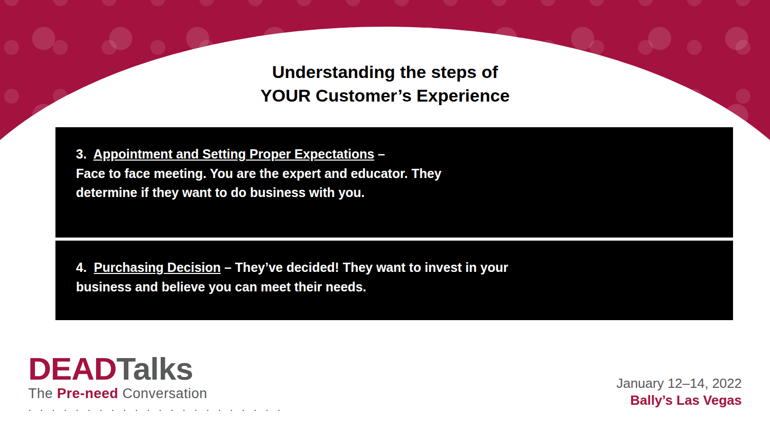Understanding the steps of
YOUR Customer’s Experience
3. Appointment and Setting Proper Expectations –
Face to face meeting. You are the expert and educator. They
determine if they want to do business with you.
4. Purchasing Decision – They’ve decided! They want to invest in your
business and believe you can meet their needs.
DEAD Talks
The Pre-need Conversation
. . . . . . . . . . . . . . . . . . . . . . . . . . . . . . . . . . . .
January 12–14, 2022
Bally’s Las Vegas